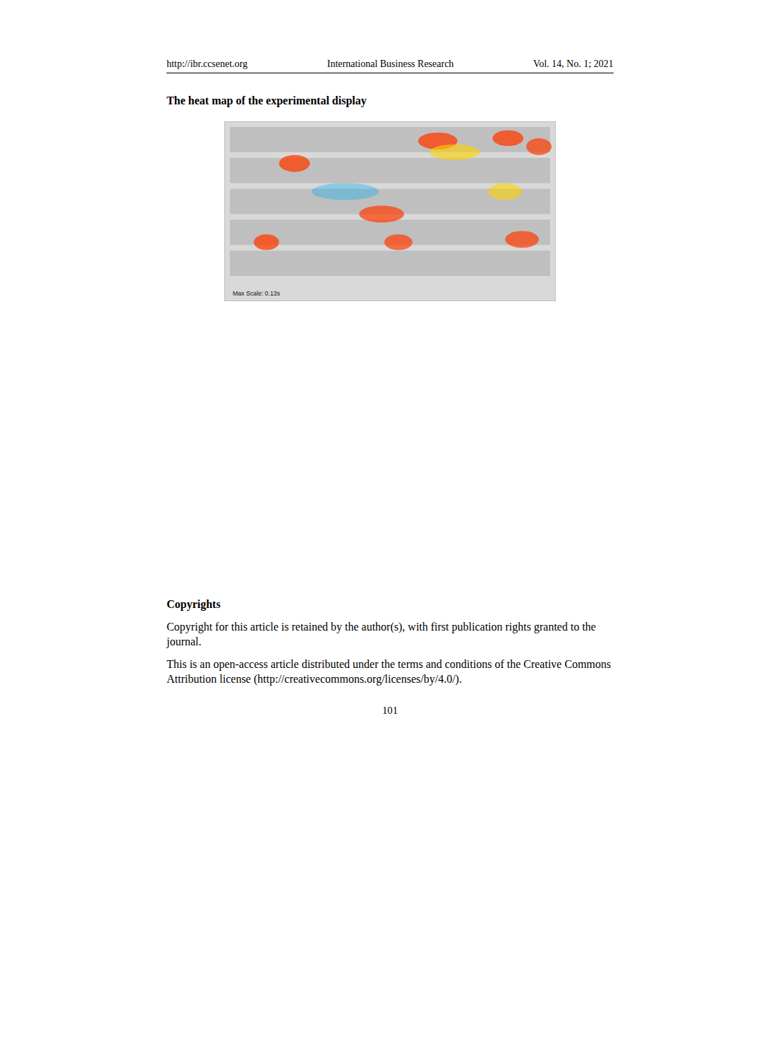http://ibr.ccsenet.org International Business Research Vol. 14, No. 1; 2021
The heat map of the experimental display
Copyrights
Copyright for this article is retained by the author(s), with first publication rights granted to the journal.
This is an open-access article distributed under the terms and conditions of the Creative Commons Attribution license (http://creativecommons.org/licenses/by/4.0/).
101